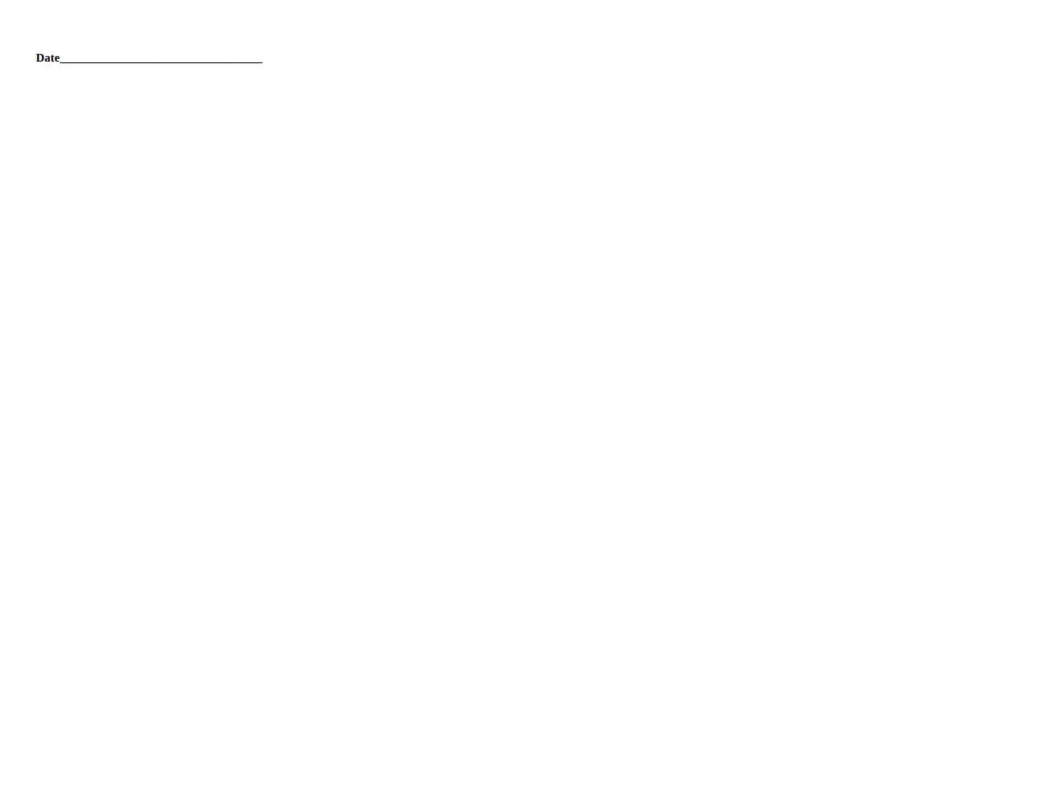Date_______________________________________